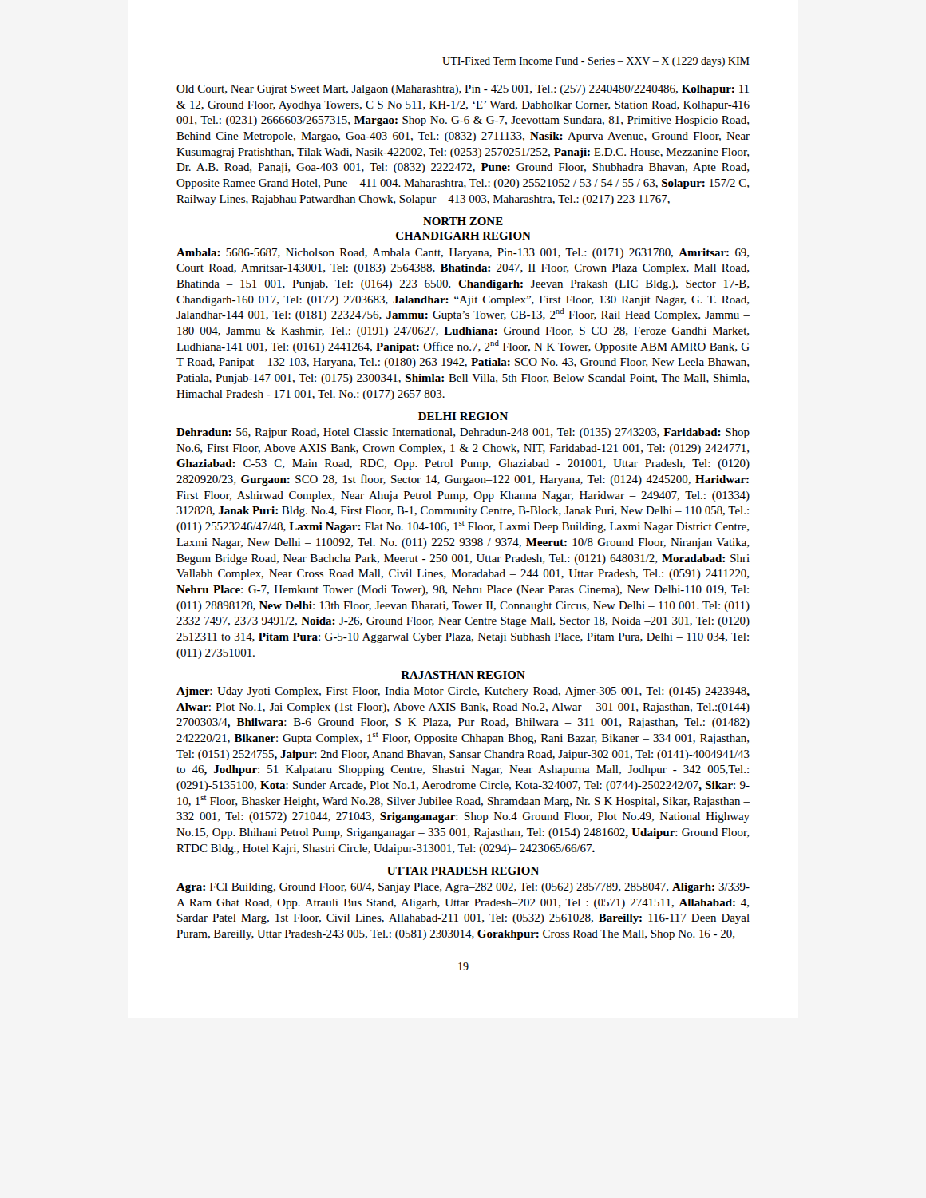UTI-Fixed Term Income Fund - Series – XXV – X (1229 days) KIM
Old Court, Near Gujrat Sweet Mart, Jalgaon (Maharashtra), Pin - 425 001, Tel.: (257) 2240480/2240486, Kolhapur: 11 & 12, Ground Floor, Ayodhya Towers, C S No 511, KH-1/2, ‘E’ Ward, Dabholkar Corner, Station Road, Kolhapur-416 001, Tel.: (0231) 2666603/2657315, Margao: Shop No. G-6 & G-7, Jeevottam Sundara, 81, Primitive Hospicio Road, Behind Cine Metropole, Margao, Goa-403 601, Tel.: (0832) 2711133, Nasik: Apurva Avenue, Ground Floor, Near Kusumagraj Pratishthan, Tilak Wadi, Nasik-422002, Tel: (0253) 2570251/252, Panaji: E.D.C. House, Mezzanine Floor, Dr. A.B. Road, Panaji, Goa-403 001, Tel: (0832) 2222472, Pune: Ground Floor, Shubhadra Bhavan, Apte Road, Opposite Ramee Grand Hotel, Pune – 411 004. Maharashtra, Tel.: (020) 25521052 / 53 / 54 / 55 / 63, Solapur: 157/2 C, Railway Lines, Rajabhau Patwardhan Chowk, Solapur – 413 003, Maharashtra, Tel.: (0217) 223 11767,
NORTH ZONE
CHANDIGARH REGION
Ambala: 5686-5687, Nicholson Road, Ambala Cantt, Haryana, Pin-133 001, Tel.: (0171) 2631780, Amritsar: 69, Court Road, Amritsar-143001, Tel: (0183) 2564388, Bhatinda: 2047, II Floor, Crown Plaza Complex, Mall Road, Bhatinda – 151 001, Punjab, Tel: (0164) 223 6500, Chandigarh: Jeevan Prakash (LIC Bldg.), Sector 17-B, Chandigarh-160 017, Tel: (0172) 2703683, Jalandhar: “Ajit Complex”, First Floor, 130 Ranjit Nagar, G. T. Road, Jalandhar-144 001, Tel: (0181) 22324756, Jammu: Gupta’s Tower, CB-13, 2nd Floor, Rail Head Complex, Jammu – 180 004, Jammu & Kashmir, Tel.: (0191) 2470627, Ludhiana: Ground Floor, S CO 28, Feroze Gandhi Market, Ludhiana-141 001, Tel: (0161) 2441264, Panipat: Office no.7, 2nd Floor, N K Tower, Opposite ABM AMRO Bank, G T Road, Panipat – 132 103, Haryana, Tel.: (0180) 263 1942, Patiala: SCO No. 43, Ground Floor, New Leela Bhawan, Patiala, Punjab-147 001, Tel: (0175) 2300341, Shimla: Bell Villa, 5th Floor, Below Scandal Point, The Mall, Shimla, Himachal Pradesh - 171 001, Tel. No.: (0177) 2657 803.
DELHI REGION
Dehradun: 56, Rajpur Road, Hotel Classic International, Dehradun-248 001, Tel: (0135) 2743203, Faridabad: Shop No.6, First Floor, Above AXIS Bank, Crown Complex, 1 & 2 Chowk, NIT, Faridabad-121 001, Tel: (0129) 2424771, Ghaziabad: C-53 C, Main Road, RDC, Opp. Petrol Pump, Ghaziabad - 201001, Uttar Pradesh, Tel: (0120) 2820920/23, Gurgaon: SCO 28, 1st floor, Sector 14, Gurgaon–122 001, Haryana, Tel: (0124) 4245200, Haridwar: First Floor, Ashirwad Complex, Near Ahuja Petrol Pump, Opp Khanna Nagar, Haridwar – 249407, Tel.: (01334) 312828, Janak Puri: Bldg. No.4, First Floor, B-1, Community Centre, B-Block, Janak Puri, New Delhi – 110 058, Tel.: (011) 25523246/47/48, Laxmi Nagar: Flat No. 104-106, 1st Floor, Laxmi Deep Building, Laxmi Nagar District Centre, Laxmi Nagar, New Delhi – 110092, Tel. No. (011) 2252 9398 / 9374, Meerut: 10/8 Ground Floor, Niranjan Vatika, Begum Bridge Road, Near Bachcha Park, Meerut - 250 001, Uttar Pradesh, Tel.: (0121) 648031/2, Moradabad: Shri Vallabh Complex, Near Cross Road Mall, Civil Lines, Moradabad – 244 001, Uttar Pradesh, Tel.: (0591) 2411220, Nehru Place: G-7, Hemkunt Tower (Modi Tower), 98, Nehru Place (Near Paras Cinema), New Delhi-110 019, Tel: (011) 28898128, New Delhi: 13th Floor, Jeevan Bharati, Tower II, Connaught Circus, New Delhi – 110 001. Tel: (011) 2332 7497, 2373 9491/2, Noida: J-26, Ground Floor, Near Centre Stage Mall, Sector 18, Noida –201 301, Tel: (0120) 2512311 to 314, Pitam Pura: G-5-10 Aggarwal Cyber Plaza, Netaji Subhash Place, Pitam Pura, Delhi – 110 034, Tel: (011) 27351001.
RAJASTHAN REGION
Ajmer: Uday Jyoti Complex, First Floor, India Motor Circle, Kutchery Road, Ajmer-305 001, Tel: (0145) 2423948, Alwar: Plot No.1, Jai Complex (1st Floor), Above AXIS Bank, Road No.2, Alwar – 301 001, Rajasthan, Tel.:(0144) 2700303/4, Bhilwara: B-6 Ground Floor, S K Plaza, Pur Road, Bhilwara – 311 001, Rajasthan, Tel.: (01482) 242220/21, Bikaner: Gupta Complex, 1st Floor, Opposite Chhapan Bhog, Rani Bazar, Bikaner – 334 001, Rajasthan, Tel: (0151) 2524755, Jaipur: 2nd Floor, Anand Bhavan, Sansar Chandra Road, Jaipur-302 001, Tel: (0141)-4004941/43 to 46, Jodhpur: 51 Kalpataru Shopping Centre, Shastri Nagar, Near Ashapurna Mall, Jodhpur - 342 005,Tel.: (0291)-5135100, Kota: Sunder Arcade, Plot No.1, Aerodrome Circle, Kota-324007, Tel: (0744)-2502242/07, Sikar: 9-10, 1st Floor, Bhasker Height, Ward No.28, Silver Jubilee Road, Shramdaan Marg, Nr. S K Hospital, Sikar, Rajasthan – 332 001, Tel: (01572) 271044, 271043, Sriganganagar: Shop No.4 Ground Floor, Plot No.49, National Highway No.15, Opp. Bhihani Petrol Pump, Sriganganagar – 335 001, Rajasthan, Tel: (0154) 2481602, Udaipur: Ground Floor, RTDC Bldg., Hotel Kajri, Shastri Circle, Udaipur-313001, Tel: (0294)– 2423065/66/67.
UTTAR PRADESH REGION
Agra: FCI Building, Ground Floor, 60/4, Sanjay Place, Agra–282 002, Tel: (0562) 2857789, 2858047, Aligarh: 3/339-A Ram Ghat Road, Opp. Atrauli Bus Stand, Aligarh, Uttar Pradesh–202 001, Tel : (0571) 2741511, Allahabad: 4, Sardar Patel Marg, 1st Floor, Civil Lines, Allahabad-211 001, Tel: (0532) 2561028, Bareilly: 116-117 Deen Dayal Puram, Bareilly, Uttar Pradesh-243 005, Tel.: (0581) 2303014, Gorakhpur: Cross Road The Mall, Shop No. 16 - 20,
19